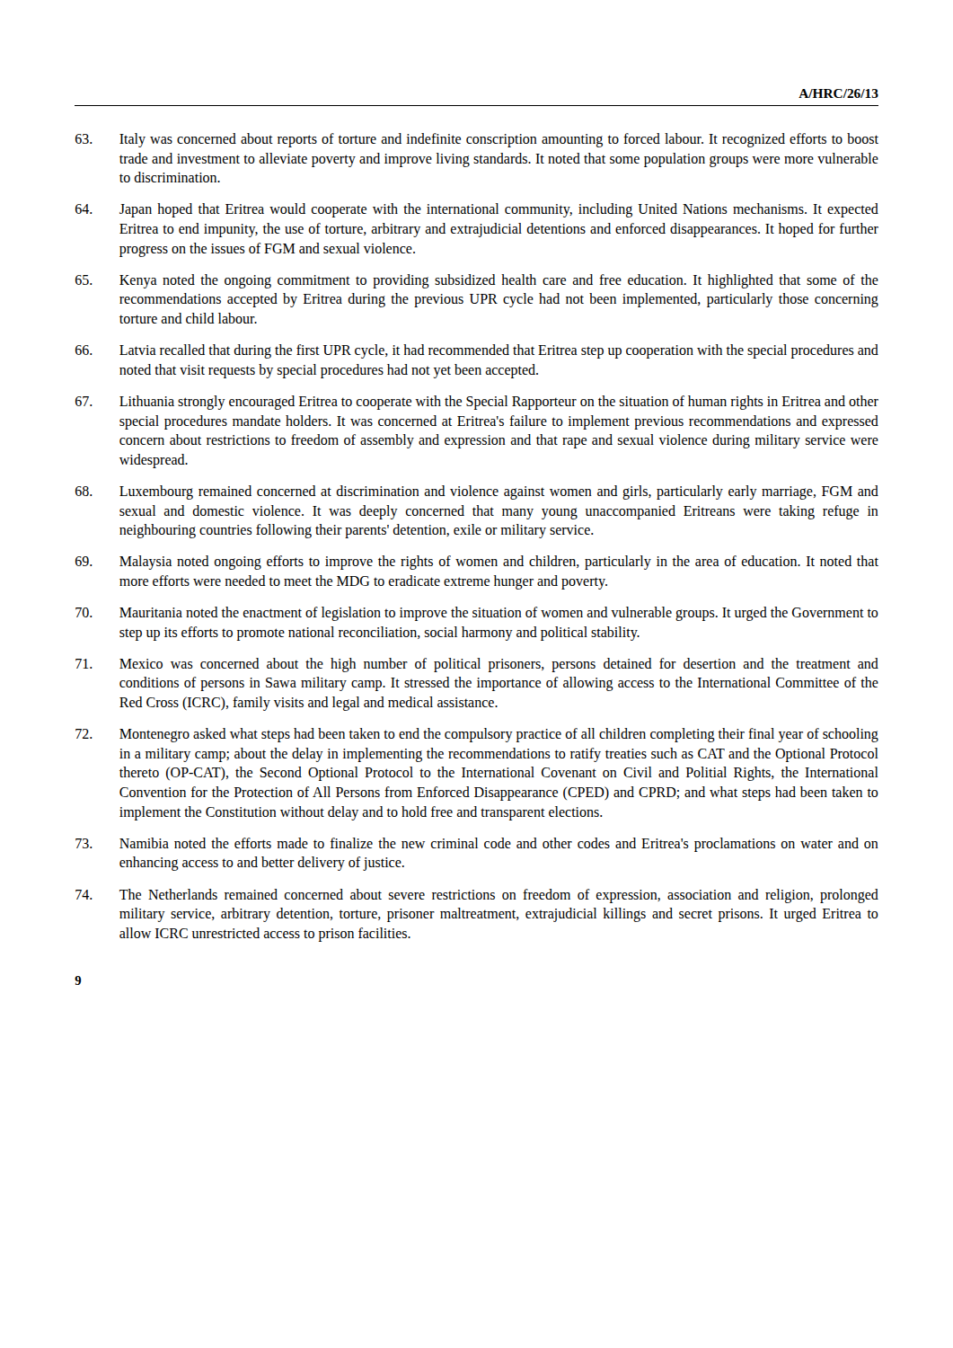A/HRC/26/13
63.
Italy was concerned about reports of torture and indefinite conscription amounting to forced labour. It recognized efforts to boost trade and investment to alleviate poverty and improve living standards. It noted that some population groups were more vulnerable to discrimination.
64.
Japan hoped that Eritrea would cooperate with the international community, including United Nations mechanisms. It expected Eritrea to end impunity, the use of torture, arbitrary and extrajudicial detentions and enforced disappearances. It hoped for further progress on the issues of FGM and sexual violence.
65.
Kenya noted the ongoing commitment to providing subsidized health care and free education. It highlighted that some of the recommendations accepted by Eritrea during the previous UPR cycle had not been implemented, particularly those concerning torture and child labour.
66.
Latvia recalled that during the first UPR cycle, it had recommended that Eritrea step up cooperation with the special procedures and noted that visit requests by special procedures had not yet been accepted.
67.
Lithuania strongly encouraged Eritrea to cooperate with the Special Rapporteur on the situation of human rights in Eritrea and other special procedures mandate holders. It was concerned at Eritrea's failure to implement previous recommendations and expressed concern about restrictions to freedom of assembly and expression and that rape and sexual violence during military service were widespread.
68.
Luxembourg remained concerned at discrimination and violence against women and girls, particularly early marriage, FGM and sexual and domestic violence. It was deeply concerned that many young unaccompanied Eritreans were taking refuge in neighbouring countries following their parents' detention, exile or military service.
69.
Malaysia noted ongoing efforts to improve the rights of women and children, particularly in the area of education. It noted that more efforts were needed to meet the MDG to eradicate extreme hunger and poverty.
70.
Mauritania noted the enactment of legislation to improve the situation of women and vulnerable groups. It urged the Government to step up its efforts to promote national reconciliation, social harmony and political stability.
71.
Mexico was concerned about the high number of political prisoners, persons detained for desertion and the treatment and conditions of persons in Sawa military camp. It stressed the importance of allowing access to the International Committee of the Red Cross (ICRC), family visits and legal and medical assistance.
72.
Montenegro asked what steps had been taken to end the compulsory practice of all children completing their final year of schooling in a military camp; about the delay in implementing the recommendations to ratify treaties such as CAT and the Optional Protocol thereto (OP-CAT), the Second Optional Protocol to the International Covenant on Civil and Politial Rights, the International Convention for the Protection of All Persons from Enforced Disappearance (CPED) and CPRD; and what steps had been taken to implement the Constitution without delay and to hold free and transparent elections.
73.
Namibia noted the efforts made to finalize the new criminal code and other codes and Eritrea's proclamations on water and on enhancing access to and better delivery of justice.
74.
The Netherlands remained concerned about severe restrictions on freedom of expression, association and religion, prolonged military service, arbitrary detention, torture, prisoner maltreatment, extrajudicial killings and secret prisons. It urged Eritrea to allow ICRC unrestricted access to prison facilities.
9